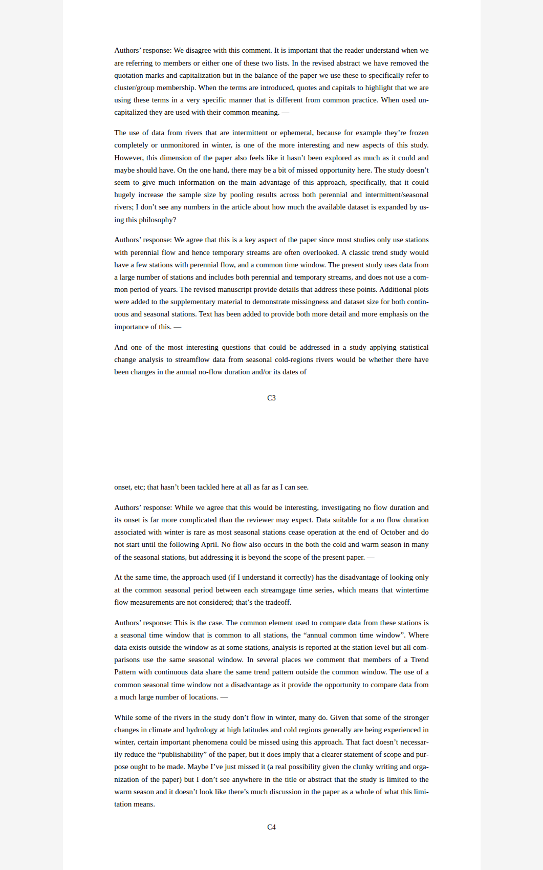Authors’ response: We disagree with this comment. It is important that the reader understand when we are referring to members or either one of these two lists. In the revised abstract we have removed the quotation marks and capitalization but in the balance of the paper we use these to specifically refer to cluster/group membership. When the terms are introduced, quotes and capitals to highlight that we are using these terms in a very specific manner that is different from common practice. When used un-capitalized they are used with their common meaning. —
The use of data from rivers that are intermittent or ephemeral, because for example they’re frozen completely or unmonitored in winter, is one of the more interesting and new aspects of this study. However, this dimension of the paper also feels like it hasn’t been explored as much as it could and maybe should have. On the one hand, there may be a bit of missed opportunity here. The study doesn’t seem to give much information on the main advantage of this approach, specifically, that it could hugely increase the sample size by pooling results across both perennial and intermittent/seasonal rivers; I don’t see any numbers in the article about how much the available dataset is expanded by using this philosophy?
Authors’ response: We agree that this is a key aspect of the paper since most studies only use stations with perennial flow and hence temporary streams are often overlooked. A classic trend study would have a few stations with perennial flow, and a common time window. The present study uses data from a large number of stations and includes both perennial and temporary streams, and does not use a common period of years. The revised manuscript provide details that address these points. Additional plots were added to the supplementary material to demonstrate missingness and dataset size for both continuous and seasonal stations. Text has been added to provide both more detail and more emphasis on the importance of this. —
And one of the most interesting questions that could be addressed in a study applying statistical change analysis to streamflow data from seasonal cold-regions rivers would be whether there have been changes in the annual no-flow duration and/or its dates of
C3
onset, etc; that hasn’t been tackled here at all as far as I can see.
Authors’ response: While we agree that this would be interesting, investigating no flow duration and its onset is far more complicated than the reviewer may expect. Data suitable for a no flow duration associated with winter is rare as most seasonal stations cease operation at the end of October and do not start until the following April. No flow also occurs in the both the cold and warm season in many of the seasonal stations, but addressing it is beyond the scope of the present paper. —
At the same time, the approach used (if I understand it correctly) has the disadvantage of looking only at the common seasonal period between each streamgage time series, which means that wintertime flow measurements are not considered; that’s the tradeoff.
Authors’ response: This is the case. The common element used to compare data from these stations is a seasonal time window that is common to all stations, the “annual common time window”. Where data exists outside the window as at some stations, analysis is reported at the station level but all comparisons use the same seasonal window. In several places we comment that members of a Trend Pattern with continuous data share the same trend pattern outside the common window. The use of a common seasonal time window not a disadvantage as it provide the opportunity to compare data from a much large number of locations. —
While some of the rivers in the study don’t flow in winter, many do. Given that some of the stronger changes in climate and hydrology at high latitudes and cold regions generally are being experienced in winter, certain important phenomena could be missed using this approach. That fact doesn’t necessarily reduce the “publishability” of the paper, but it does imply that a clearer statement of scope and purpose ought to be made. Maybe I’ve just missed it (a real possibility given the clunky writing and organization of the paper) but I don’t see anywhere in the title or abstract that the study is limited to the warm season and it doesn’t look like there’s much discussion in the paper as a whole of what this limitation means.
C4